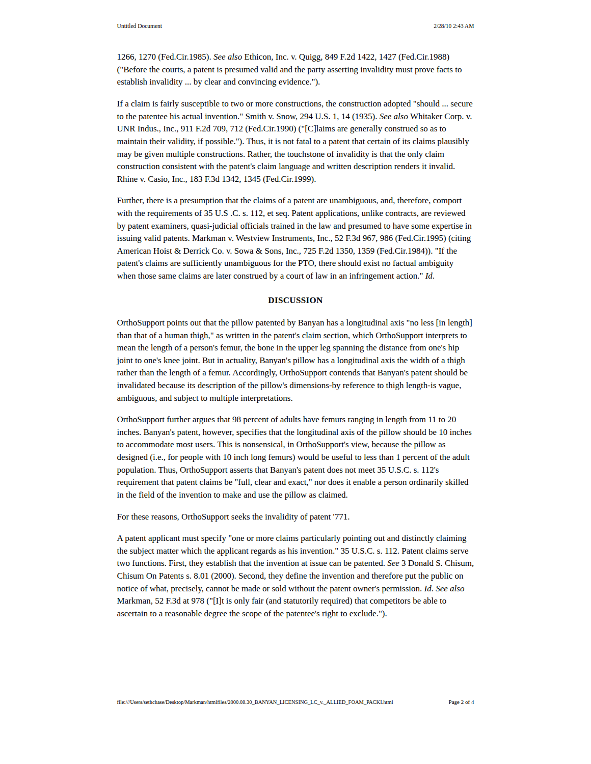Untitled Document 2/28/10 2:43 AM
1266, 1270 (Fed.Cir.1985). See also Ethicon, Inc. v. Quigg, 849 F.2d 1422, 1427 (Fed.Cir.1988) ("Before the courts, a patent is presumed valid and the party asserting invalidity must prove facts to establish invalidity ... by clear and convincing evidence.").
If a claim is fairly susceptible to two or more constructions, the construction adopted "should ... secure to the patentee his actual invention." Smith v. Snow, 294 U.S. 1, 14 (1935). See also Whitaker Corp. v. UNR Indus., Inc., 911 F.2d 709, 712 (Fed.Cir.1990) ("[C]laims are generally construed so as to maintain their validity, if possible."). Thus, it is not fatal to a patent that certain of its claims plausibly may be given multiple constructions. Rather, the touchstone of invalidity is that the only claim construction consistent with the patent's claim language and written description renders it invalid. Rhine v. Casio, Inc., 183 F.3d 1342, 1345 (Fed.Cir.1999).
Further, there is a presumption that the claims of a patent are unambiguous, and, therefore, comport with the requirements of 35 U.S .C. s. 112, et seq. Patent applications, unlike contracts, are reviewed by patent examiners, quasi-judicial officials trained in the law and presumed to have some expertise in issuing valid patents. Markman v. Westview Instruments, Inc., 52 F.3d 967, 986 (Fed.Cir.1995) (citing American Hoist & Derrick Co. v. Sowa & Sons, Inc., 725 F.2d 1350, 1359 (Fed.Cir.1984)). "If the patent's claims are sufficiently unambiguous for the PTO, there should exist no factual ambiguity when those same claims are later construed by a court of law in an infringement action." Id.
DISCUSSION
OrthoSupport points out that the pillow patented by Banyan has a longitudinal axis "no less [in length] than that of a human thigh," as written in the patent's claim section, which OrthoSupport interprets to mean the length of a person's femur, the bone in the upper leg spanning the distance from one's hip joint to one's knee joint. But in actuality, Banyan's pillow has a longitudinal axis the width of a thigh rather than the length of a femur. Accordingly, OrthoSupport contends that Banyan's patent should be invalidated because its description of the pillow's dimensions-by reference to thigh length-is vague, ambiguous, and subject to multiple interpretations.
OrthoSupport further argues that 98 percent of adults have femurs ranging in length from 11 to 20 inches. Banyan's patent, however, specifies that the longitudinal axis of the pillow should be 10 inches to accommodate most users. This is nonsensical, in OrthoSupport's view, because the pillow as designed (i.e., for people with 10 inch long femurs) would be useful to less than 1 percent of the adult population. Thus, OrthoSupport asserts that Banyan's patent does not meet 35 U.S.C. s. 112's requirement that patent claims be "full, clear and exact," nor does it enable a person ordinarily skilled in the field of the invention to make and use the pillow as claimed.
For these reasons, OrthoSupport seeks the invalidity of patent '771.
A patent applicant must specify "one or more claims particularly pointing out and distinctly claiming the subject matter which the applicant regards as his invention." 35 U.S.C. s. 112. Patent claims serve two functions. First, they establish that the invention at issue can be patented. See 3 Donald S. Chisum, Chisum On Patents s. 8.01 (2000). Second, they define the invention and therefore put the public on notice of what, precisely, cannot be made or sold without the patent owner's permission. Id. See also Markman, 52 F.3d at 978 ("[I]t is only fair (and statutorily required) that competitors be able to ascertain to a reasonable degree the scope of the patentee's right to exclude.").
file:///Users/sethchase/Desktop/Markman/htmlfiles/2000.08.30_BANYAN_LICENSING_LC_v._ALLIED_FOAM_PACKI.html Page 2 of 4